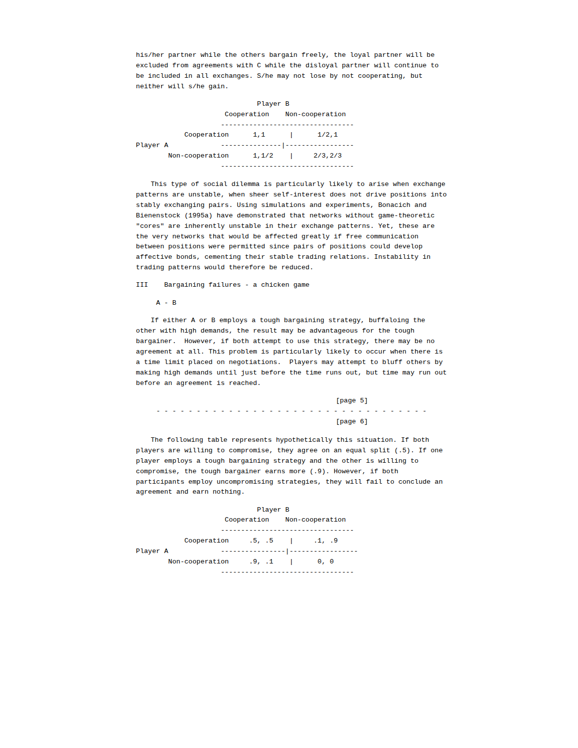his/her partner while the others bargain freely, the loyal partner will be excluded from agreements with C while the disloyal partner will continue to be included in all exchanges. S/he may not lose by not cooperating, but neither will s/he gain.
                              Player B
                      Cooperation    Non-cooperation
                     ---------------------------------
            Cooperation      1,1      |      1/2,1
Player A             ---------------|-----------------
        Non-cooperation      1,1/2    |     2/3,2/3
                     ---------------------------------
This type of social dilemma is particularly likely to arise when exchange patterns are unstable, when sheer self-interest does not drive positions into stably exchanging pairs. Using simulations and experiments, Bonacich and Bienenstock (1995a) have demonstrated that networks without game-theoretic "cores" are inherently unstable in their exchange patterns. Yet, these are the very networks that would be affected greatly if free communication between positions were permitted since pairs of positions could develop affective bonds, cementing their stable trading relations. Instability in trading patterns would therefore be reduced.
III Bargaining failures - a chicken game
     A - B
If either A or B employs a tough bargaining strategy, buffaloing the other with high demands, the result may be advantageous for the tough bargainer. However, if both attempt to use this strategy, there may be no agreement at all. This problem is particularly likely to occur when there is a time limit placed on negotiations. Players may attempt to bluff others by making high demands until just before the time runs out, but time may run out before an agreement is reached.
[page 5] - - - - - - - - - - - - - - - - - - - - - - - - - - - - - - - - - - [page 6]
The following table represents hypothetically this situation. If both players are willing to compromise, they agree on an equal split (.5). If one player employs a tough bargaining strategy and the other is willing to compromise, the tough bargainer earns more (.9). However, if both participants employ uncompromising strategies, they will fail to conclude an agreement and earn nothing.
                              Player B
                      Cooperation    Non-cooperation
                     ---------------------------------
            Cooperation     .5, .5    |     .1, .9
Player A             ----------------|-----------------
        Non-cooperation     .9, .1    |      0, 0
                     ---------------------------------